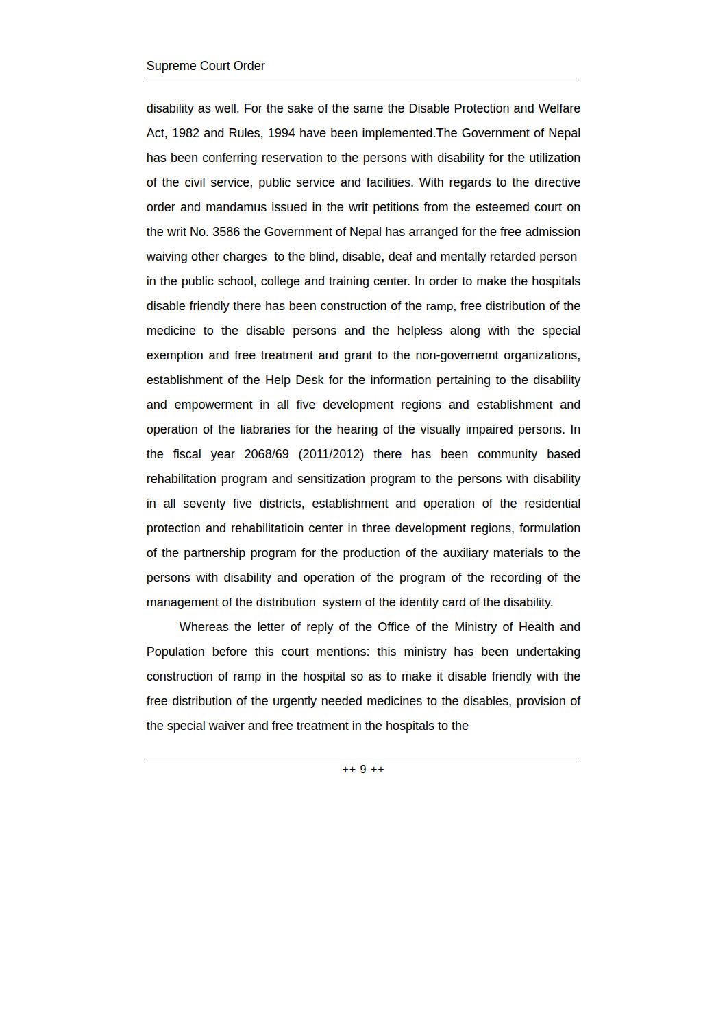Supreme Court Order
disability as well. For the sake of the same the Disable Protection and Welfare Act, 1982 and Rules, 1994 have been implemented.The Government of Nepal has been conferring reservation to the persons with disability for the utilization of the civil service, public service and facilities. With regards to the directive order and mandamus issued in the writ petitions from the esteemed court on the writ No. 3586 the Government of Nepal has arranged for the free admission waiving other charges to the blind, disable, deaf and mentally retarded person in the public school, college and training center. In order to make the hospitals disable friendly there has been construction of the ramp, free distribution of the medicine to the disable persons and the helpless along with the special exemption and free treatment and grant to the non-governemt organizations, establishment of the Help Desk for the information pertaining to the disability and empowerment in all five development regions and establishment and operation of the liabraries for the hearing of the visually impaired persons. In the fiscal year 2068/69 (2011/2012) there has been community based rehabilitation program and sensitization program to the persons with disability in all seventy five districts, establishment and operation of the residential protection and rehabilitatioin center in three development regions, formulation of the partnership program for the production of the auxiliary materials to the persons with disability and operation of the program of the recording of the management of the distribution system of the identity card of the disability.
Whereas the letter of reply of the Office of the Ministry of Health and Population before this court mentions: this ministry has been undertaking construction of ramp in the hospital so as to make it disable friendly with the free distribution of the urgently needed medicines to the disables, provision of the special waiver and free treatment in the hospitals to the
++ 9 ++